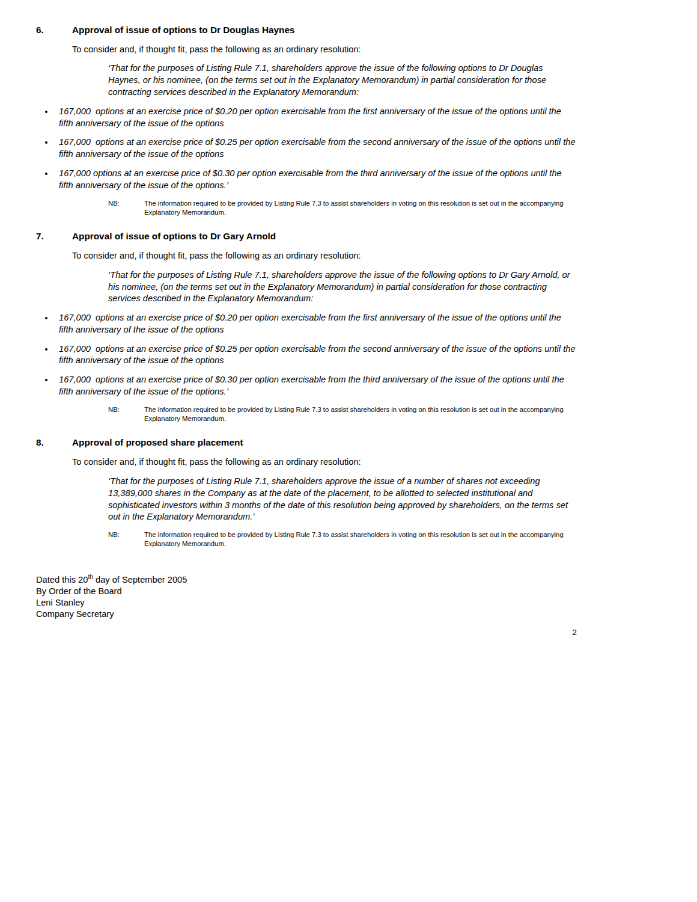6. Approval of issue of options to Dr Douglas Haynes
To consider and, if thought fit, pass the following as an ordinary resolution:
‘That for the purposes of Listing Rule 7.1, shareholders approve the issue of the following options to Dr Douglas Haynes, or his nominee, (on the terms set out in the Explanatory Memorandum) in partial consideration for those contracting services described in the Explanatory Memorandum:
167,000 options at an exercise price of $0.20 per option exercisable from the first anniversary of the issue of the options until the fifth anniversary of the issue of the options
167,000 options at an exercise price of $0.25 per option exercisable from the second anniversary of the issue of the options until the fifth anniversary of the issue of the options
167,000 options at an exercise price of $0.30 per option exercisable from the third anniversary of the issue of the options until the fifth anniversary of the issue of the options.’
NB: The information required to be provided by Listing Rule 7.3 to assist shareholders in voting on this resolution is set out in the accompanying Explanatory Memorandum.
7. Approval of issue of options to Dr Gary Arnold
To consider and, if thought fit, pass the following as an ordinary resolution:
‘That for the purposes of Listing Rule 7.1, shareholders approve the issue of the following options to Dr Gary Arnold, or his nominee, (on the terms set out in the Explanatory Memorandum) in partial consideration for those contracting services described in the Explanatory Memorandum:
167,000 options at an exercise price of $0.20 per option exercisable from the first anniversary of the issue of the options until the fifth anniversary of the issue of the options
167,000 options at an exercise price of $0.25 per option exercisable from the second anniversary of the issue of the options until the fifth anniversary of the issue of the options
167,000 options at an exercise price of $0.30 per option exercisable from the third anniversary of the issue of the options until the fifth anniversary of the issue of the options.’
NB: The information required to be provided by Listing Rule 7.3 to assist shareholders in voting on this resolution is set out in the accompanying Explanatory Memorandum.
8. Approval of proposed share placement
To consider and, if thought fit, pass the following as an ordinary resolution:
‘That for the purposes of Listing Rule 7.1, shareholders approve the issue of a number of shares not exceeding 13,389,000 shares in the Company as at the date of the placement, to be allotted to selected institutional and sophisticated investors within 3 months of the date of this resolution being approved by shareholders, on the terms set out in the Explanatory Memorandum.’
NB: The information required to be provided by Listing Rule 7.3 to assist shareholders in voting on this resolution is set out in the accompanying Explanatory Memorandum.
Dated this 20th day of September 2005
By Order of the Board
Leni Stanley
Company Secretary
2